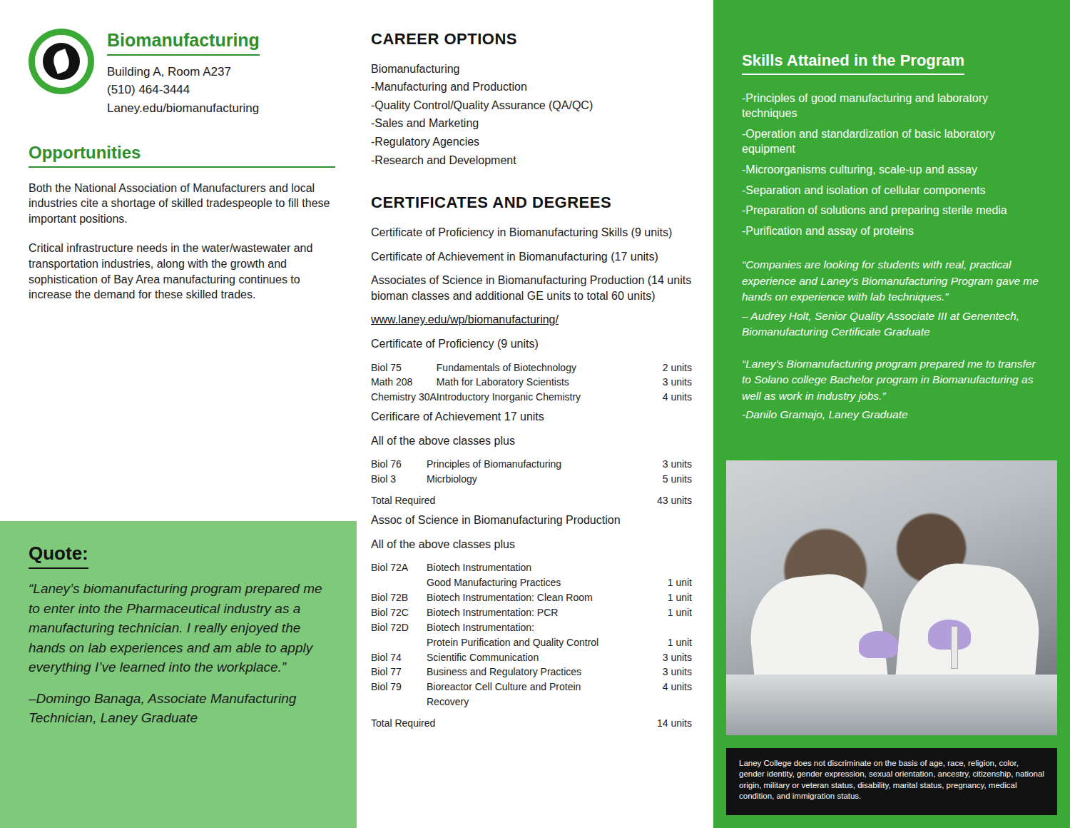Biomanufacturing
Building A, Room A237
(510) 464-3444
Laney.edu/biomanufacturing
Opportunities
Both the National Association of Manufacturers and local industries cite a shortage of skilled tradespeople to fill these important positions.
Critical infrastructure needs in the water/wastewater and transportation industries, along with the growth and sophistication of Bay Area manufacturing continues to increase the demand for these skilled trades.
Quote:
“Laney’s biomanufacturing program prepared me to enter into the Pharmaceutical industry as a manufacturing technician. I really enjoyed the hands on lab experiences and am able to apply everything I’ve learned into the workplace.”
–Domingo Banaga, Associate Manufacturing Technician, Laney Graduate
CAREER OPTIONS
Biomanufacturing
-Manufacturing and Production
-Quality Control/Quality Assurance (QA/QC)
-Sales and Marketing
-Regulatory Agencies
-Research and Development
CERTIFICATES AND DEGREES
Certificate of Proficiency in Biomanufacturing Skills (9 units)
Certificate of Achievement in Biomanufacturing (17 units)
Associates of Science in Biomanufacturing Production (14 units bioman classes and additional GE units to total 60 units)
www.laney.edu/wp/biomanufacturing/
Certificate of Proficiency (9 units)
| Biol 75 | Fundamentals of Biotechnology | 2 units |
| Math 208 | Math for Laboratory Scientists | 3 units |
| Chemistry 30A | Introductory Inorganic Chemistry | 4 units |
Cerificare of Achievement 17 units
All of the above classes plus
| Biol 76 | Principles of Biomanufacturing | 3 units |
| Biol 3 | Micrbiology | 5 units |
| Total Required | 43 units |
Assoc of Science in Biomanufacturing Production
All of the above classes plus
| Biol 72A | Biotech Instrumentation | |
| | Good Manufacturing Practices | 1 unit |
| Biol 72B | Biotech Instrumentation: Clean Room | 1 unit |
| Biol 72C | Biotech Instrumentation: PCR | 1 unit |
| Biol 72D | Biotech Instrumentation: | |
| | Protein Purification and Quality Control | 1 unit |
| Biol 74 | Scientific Communication | 3 units |
| Biol 77 | Business and Regulatory Practices | 3 units |
| Biol 79 | Bioreactor Cell Culture and Protein | 4 units |
| | Recovery | |
| Total Required | 14 units |
Skills Attained in the Program
-Principles of good manufacturing and laboratory techniques
-Operation and standardization of basic laboratory equipment
-Microorganisms culturing, scale-up and assay
-Separation and isolation of cellular components
-Preparation of solutions and preparing sterile media
-Purification and assay of proteins
“Companies are looking for students with real, practical experience and Laney’s Biomanufacturing Program gave me hands on experience with lab techniques.” – Audrey Holt, Senior Quality Associate III at Genentech, Biomanufacturing Certificate Graduate
“Laney’s Biomanufacturing program prepared me to transfer to Solano college Bachelor program in Biomanufacturing as well as work in industry jobs.” -Danilo Gramajo, Laney Graduate
Laney College does not discriminate on the basis of age, race, religion, color, gender identity, gender expression, sexual orientation, ancestry, citizenship, national origin, military or veteran status, disability, marital status, pregnancy, medical condition, and immigration status.